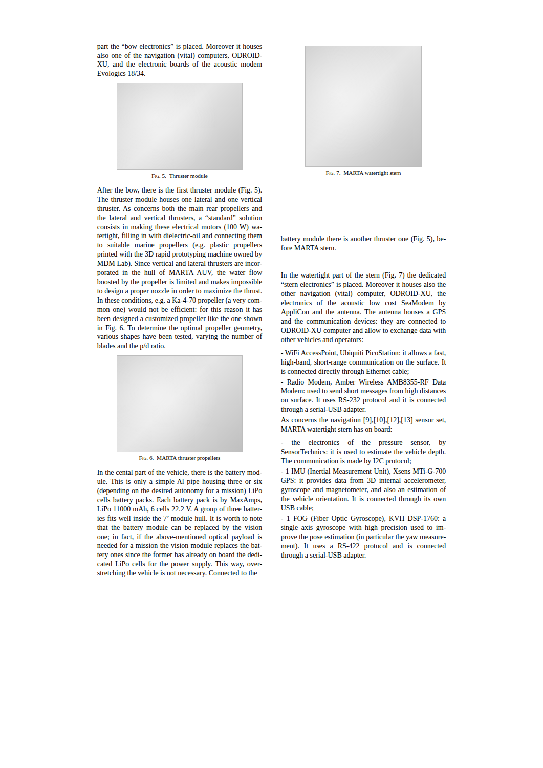part the “bow electronics” is placed. Moreover it houses also one of the navigation (vital) computers, ODROID-XU, and the electronic boards of the acoustic modem Evologics 18/34.
Fig. 5. Thruster module
After the bow, there is the first thruster module (Fig. 5). The thruster module houses one lateral and one vertical thruster. As concerns both the main rear propellers and the lateral and vertical thrusters, a “standard” solution consists in making these electrical motors (100 W) watertight, filling in with dielectric-oil and connecting them to suitable marine propellers (e.g. plastic propellers printed with the 3D rapid prototyping machine owned by MDM Lab). Since vertical and lateral thrusters are incorporated in the hull of MARTA AUV, the water flow boosted by the propeller is limited and makes impossible to design a proper nozzle in order to maximize the thrust. In these conditions, e.g. a Ka-4-70 propeller (a very common one) would not be efficient: for this reason it has been designed a customized propeller like the one shown in Fig. 6. To determine the optimal propeller geometry, various shapes have been tested, varying the number of blades and the p/d ratio.
Fig. 6. MARTA thruster propellers
In the cental part of the vehicle, there is the battery module. This is only a simple Al pipe housing three or six (depending on the desired autonomy for a mission) LiPo cells battery packs. Each battery pack is by MaxAmps, LiPo 11000 mAh, 6 cells 22.2 V. A group of three batteries fits well inside the 7’ module hull. It is worth to note that the battery module can be replaced by the vision one; in fact, if the above-mentioned optical payload is needed for a mission the vision module replaces the battery ones since the former has already on board the dedicated LiPo cells for the power supply. This way, overstretching the vehicle is not necessary. Connected to the
Fig. 7. MARTA watertight stern
battery module there is another thruster one (Fig. 5), before MARTA stern.
In the watertight part of the stern (Fig. 7) the dedicated “stern electronics” is placed. Moreover it houses also the other navigation (vital) computer, ODROID-XU, the electronics of the acoustic low cost SeaModem by AppliCon and the antenna. The antenna houses a GPS and the communication devices: they are connected to ODROID-XU computer and allow to exchange data with other vehicles and operators:
- WiFi AccessPoint, Ubiquiti PicoStation: it allows a fast, high-band, short-range communication on the surface. It is connected directly through Ethernet cable;
- Radio Modem, Amber Wireless AMB8355-RF Data Modem: used to send short messages from high distances on surface. It uses RS-232 protocol and it is connected through a serial-USB adapter.
As concerns the navigation [9],[10],[12],[13] sensor set, MARTA watertight stern has on board:
- the electronics of the pressure sensor, by SensorTechnics: it is used to estimate the vehicle depth. The communication is made by I2C protocol;
- 1 IMU (Inertial Measurement Unit), Xsens MTi-G-700 GPS: it provides data from 3D internal accelerometer, gyroscope and magnetometer, and also an estimation of the vehicle orientation. It is connected through its own USB cable;
- 1 FOG (Fiber Optic Gyroscope), KVH DSP-1760: a single axis gyroscope with high precision used to improve the pose estimation (in particular the yaw measurement). It uses a RS-422 protocol and is connected through a serial-USB adapter.